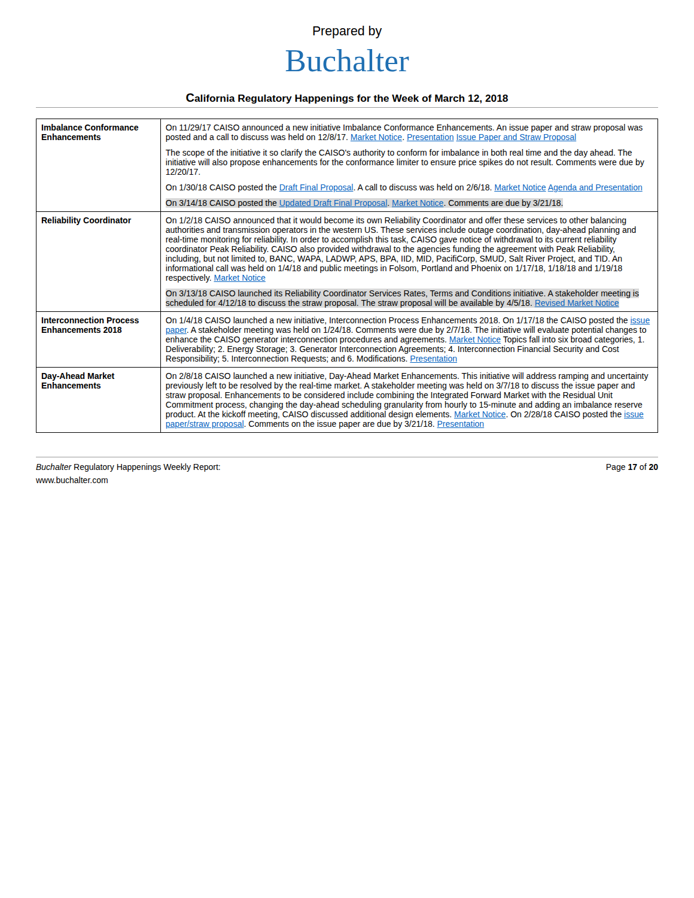Prepared by
Buchalter
California Regulatory Happenings for the Week of March 12, 2018
| Imbalance Conformance Enhancements | On 11/29/17 CAISO announced a new initiative Imbalance Conformance Enhancements. An issue paper and straw proposal was posted and a call to discuss was held on 12/8/17. Market Notice . Presentation Issue Paper and Straw Proposal The scope of the initiative it so clarify the CAISO's authority to conform for imbalance in both real time and the day ahead. The initiative will also propose enhancements for the conformance limiter to ensure price spikes do not result. Comments were due by 12/20/17. On 1/30/18 CAISO posted the Draft Final Proposal . A call to discuss was held on 2/6/18. Market Notice Agenda and Presentation On 3/14/18 CAISO posted the Updated Draft Final Proposal . Market Notice . Comments are due by 3/21/18. |
| Reliability Coordinator | On 1/2/18 CAISO announced that it would become its own Reliability Coordinator and offer these services to other balancing authorities and transmission operators in the western US. These services include outage coordination, day-ahead planning and real-time monitoring for reliability. In order to accomplish this task, CAISO gave notice of withdrawal to its current reliability coordinator Peak Reliability. CAISO also provided withdrawal to the agencies funding the agreement with Peak Reliability, including, but not limited to, BANC, WAPA, LADWP, APS, BPA, IID, MID, PacifiCorp, SMUD, Salt River Project, and TID. An informational call was held on 1/4/18 and public meetings in Folsom, Portland and Phoenix on 1/17/18, 1/18/18 and 1/19/18 respectively. Market Notice On 3/13/18 CAISO launched its Reliability Coordinator Services Rates, Terms and Conditions initiative. A stakeholder meeting is scheduled for 4/12/18 to discuss the straw proposal. The straw proposal will be available by 4/5/18. Revised Market Notice |
| Interconnection Process Enhancements 2018 | On 1/4/18 CAISO launched a new initiative, Interconnection Process Enhancements 2018. On 1/17/18 the CAISO posted the issue paper . A stakeholder meeting was held on 1/24/18. Comments were due by 2/7/18. The initiative will evaluate potential changes to enhance the CAISO generator interconnection procedures and agreements. Market Notice Topics fall into six broad categories, 1. Deliverability; 2. Energy Storage; 3. Generator Interconnection Agreements; 4. Interconnection Financial Security and Cost Responsibility; 5. Interconnection Requests; and 6. Modifications. Presentation |
| Day-Ahead Market Enhancements | On 2/8/18 CAISO launched a new initiative, Day-Ahead Market Enhancements. This initiative will address ramping and uncertainty previously left to be resolved by the real-time market. A stakeholder meeting was held on 3/7/18 to discuss the issue paper and straw proposal. Enhancements to be considered include combining the Integrated Forward Market with the Residual Unit Commitment process, changing the day-ahead scheduling granularity from hourly to 15-minute and adding an imbalance reserve product. At the kickoff meeting, CAISO discussed additional design elements. Market Notice . On 2/28/18 CAISO posted the issue paper/straw proposal . Comments on the issue paper are due by 3/21/18. Presentation |
Buchalter Regulatory Happenings Weekly Report:
Page 17 of 20
www.buchalter.com